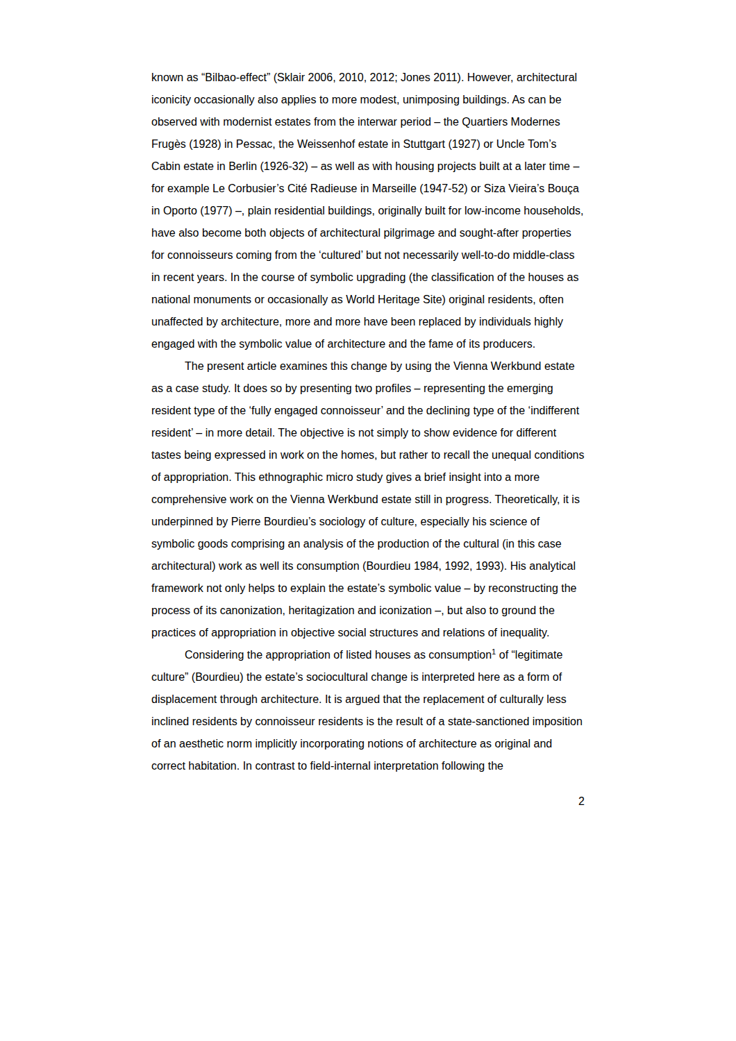known as “Bilbao-effect” (Sklair 2006, 2010, 2012; Jones 2011). However, architectural iconicity occasionally also applies to more modest, unimposing buildings. As can be observed with modernist estates from the interwar period – the Quartiers Modernes Frugès (1928) in Pessac, the Weissenhof estate in Stuttgart (1927) or Uncle Tom’s Cabin estate in Berlin (1926-32) – as well as with housing projects built at a later time – for example Le Corbusier’s Cité Radieuse in Marseille (1947-52) or Siza Vieira’s Bouça in Oporto (1977) –, plain residential buildings, originally built for low-income households, have also become both objects of architectural pilgrimage and sought-after properties for connoisseurs coming from the ‘cultured’ but not necessarily well-to-do middle-class in recent years. In the course of symbolic upgrading (the classification of the houses as national monuments or occasionally as World Heritage Site) original residents, often unaffected by architecture, more and more have been replaced by individuals highly engaged with the symbolic value of architecture and the fame of its producers.
The present article examines this change by using the Vienna Werkbund estate as a case study. It does so by presenting two profiles – representing the emerging resident type of the ‘fully engaged connoisseur’ and the declining type of the ‘indifferent resident’ – in more detail. The objective is not simply to show evidence for different tastes being expressed in work on the homes, but rather to recall the unequal conditions of appropriation. This ethnographic micro study gives a brief insight into a more comprehensive work on the Vienna Werkbund estate still in progress. Theoretically, it is underpinned by Pierre Bourdieu’s sociology of culture, especially his science of symbolic goods comprising an analysis of the production of the cultural (in this case architectural) work as well its consumption (Bourdieu 1984, 1992, 1993). His analytical framework not only helps to explain the estate’s symbolic value – by reconstructing the process of its canonization, heritagization and iconization –, but also to ground the practices of appropriation in objective social structures and relations of inequality.
Considering the appropriation of listed houses as consumption1 of “legitimate culture” (Bourdieu) the estate’s sociocultural change is interpreted here as a form of displacement through architecture. It is argued that the replacement of culturally less inclined residents by connoisseur residents is the result of a state-sanctioned imposition of an aesthetic norm implicitly incorporating notions of architecture as original and correct habitation. In contrast to field-internal interpretation following the
2